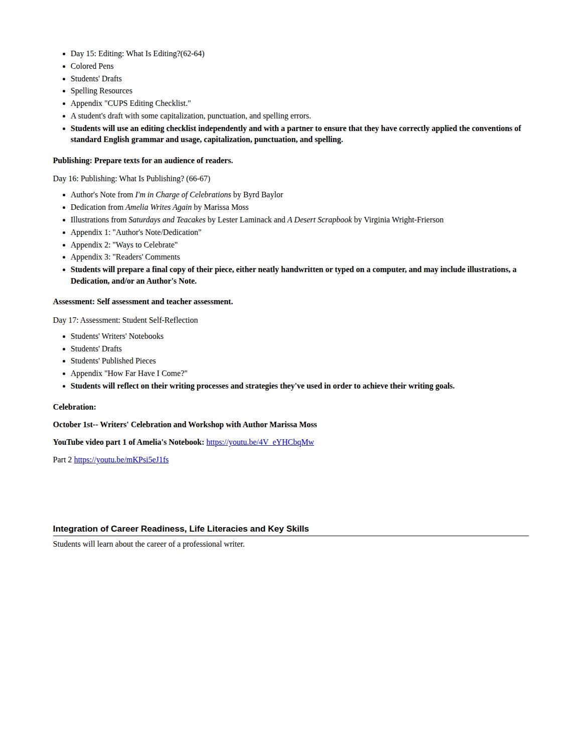Day 15: Editing: What Is Editing?(62-64)
Colored Pens
Students' Drafts
Spelling Resources
Appendix "CUPS Editing Checklist."
A student's draft with some capitalization, punctuation, and spelling errors.
Students will use an editing checklist independently and with a partner to ensure that they have correctly applied the conventions of standard English grammar and usage, capitalization, punctuation, and spelling.
Publishing: Prepare texts for an audience of readers.
Day 16: Publishing: What Is Publishing? (66-67)
Author's Note from I'm in Charge of Celebrations by Byrd Baylor
Dedication from Amelia Writes Again by Marissa Moss
Illustrations from Saturdays and Teacakes by Lester Laminack and A Desert Scrapbook by Virginia Wright-Frierson
Appendix 1: "Author's Note/Dedication"
Appendix 2: "Ways to Celebrate"
Appendix 3: "Readers' Comments
Students will prepare a final copy of their piece, either neatly handwritten or typed on a computer, and may include illustrations, a Dedication, and/or an Author's Note.
Assessment: Self assessment and teacher assessment.
Day 17: Assessment: Student Self-Reflection
Students' Writers' Notebooks
Students' Drafts
Students' Published Pieces
Appendix "How Far Have I Come?"
Students will reflect on their writing processes and strategies they've used in order to achieve their writing goals.
Celebration:
October 1st-- Writers' Celebration and Workshop with Author Marissa Moss
YouTube video part 1 of Amelia's Notebook: https://youtu.be/4V_eYHCbqMw
Part 2 https://youtu.be/mKPsi5eJ1fs
Integration of Career Readiness, Life Literacies and Key Skills
Students will learn about the career of a professional writer.